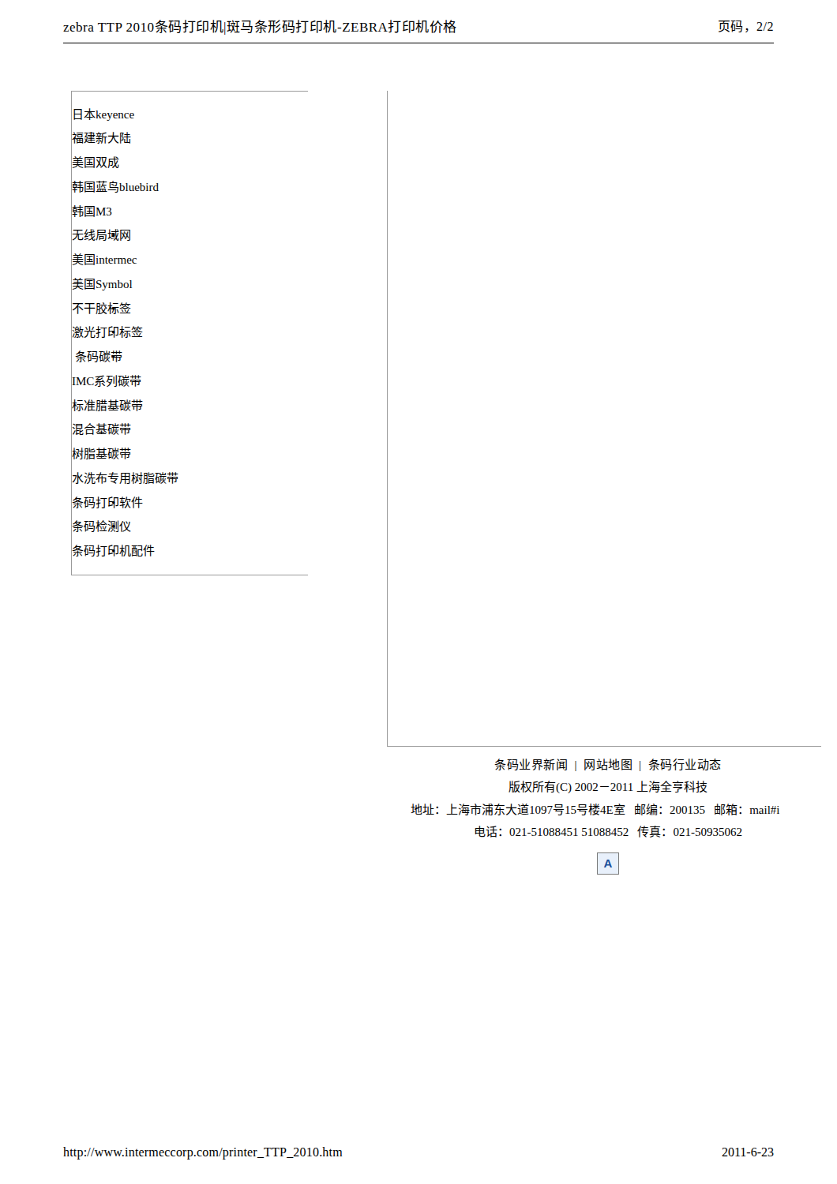zebra TTP 2010条码打印机|斑马条形码打印机-ZEBRA打印机价格
页码，2/2
日本keyence
福建新大陆
美国双成
韩国蓝鸟bluebird
韩国M3
无线局域网
美国intermec
美国Symbol
不干胶标签
激光打印标签
条码碳带
IMC系列碳带
标准腊基碳带
混合基碳带
树脂基碳带
水洗布专用树脂碳带
条码打印软件
条码检测仪
条码打印机配件
条码业界新闻|网站地图|条码行业动态
版权所有(C) 2002－2011 上海全亨科技
地址：上海市浦东大道1097号15号楼4E室 邮编：200135 邮箱：mail#i
电话：021-51088451 51088452 传真：021-50935062
http://www.intermeccorp.com/printer_TTP_2010.htm
2011-6-23